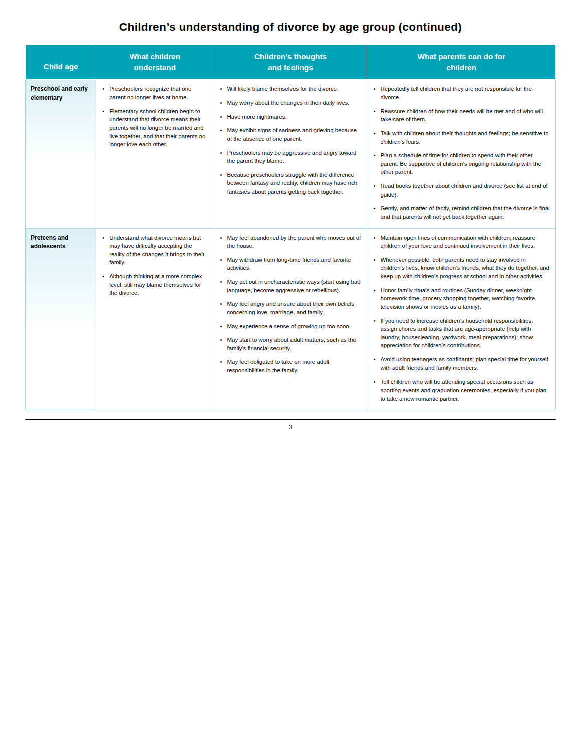Children’s understanding of divorce by age group (continued)
| Child age | What children understand | Children’s thoughts and feelings | What parents can do for children |
| --- | --- | --- | --- |
| Preschool and early elementary | Preschoolers recognize that one parent no longer lives at home. Elementary school children begin to understand that divorce means their parents will no longer be married and live together, and that their parents no longer love each other. | Will likely blame themselves for the divorce. May worry about the changes in their daily lives. Have more nightmares. May exhibit signs of sadness and grieving because of the absence of one parent. Preschoolers may be aggressive and angry toward the parent they blame. Because preschoolers struggle with the difference between fantasy and reality, children may have rich fantasies about parents getting back together. | Repeatedly tell children that they are not responsible for the divorce. Reassure children of how their needs will be met and of who will take care of them. Talk with children about their thoughts and feelings; be sensitive to children’s fears. Plan a schedule of time for children to spend with their other parent. Be supportive of children’s ongoing relationship with the other parent. Read books together about children and divorce (see list at end of guide). Gently, and matter-of-factly, remind children that the divorce is final and that parents will not get back together again. |
| Preteens and adolescents | Understand what divorce means but may have difficulty accepting the reality of the changes it brings to their family. Although thinking at a more complex level, still may blame themselves for the divorce. | May feel abandoned by the parent who moves out of the house. May withdraw from long-time friends and favorite activities. May act out in uncharacteristic ways (start using bad language, become aggressive or rebellious). May feel angry and unsure about their own beliefs concerning love, marriage, and family. May experience a sense of growing up too soon. May start to worry about adult matters, such as the family’s financial security. May feel obligated to take on more adult responsibilities in the family. | Maintain open lines of communication with children; reassure children of your love and continued involvement in their lives. Whenever possible, both parents need to stay involved in children’s lives, know children’s friends, what they do together, and keep up with children’s progress at school and in other activities. Honor family rituals and routines (Sunday dinner, weeknight homework time, grocery shopping together, watching favorite television shows or movies as a family). If you need to increase children’s household responsibilities, assign chores and tasks that are age-appropriate (help with laundry, housecleaning, yardwork, meal preparations); show appreciation for children’s contributions. Avoid using teenagers as confidants; plan special time for yourself with adult friends and family members. Tell children who will be attending special occasions such as sporting events and graduation ceremonies, especially if you plan to take a new romantic partner. |
3